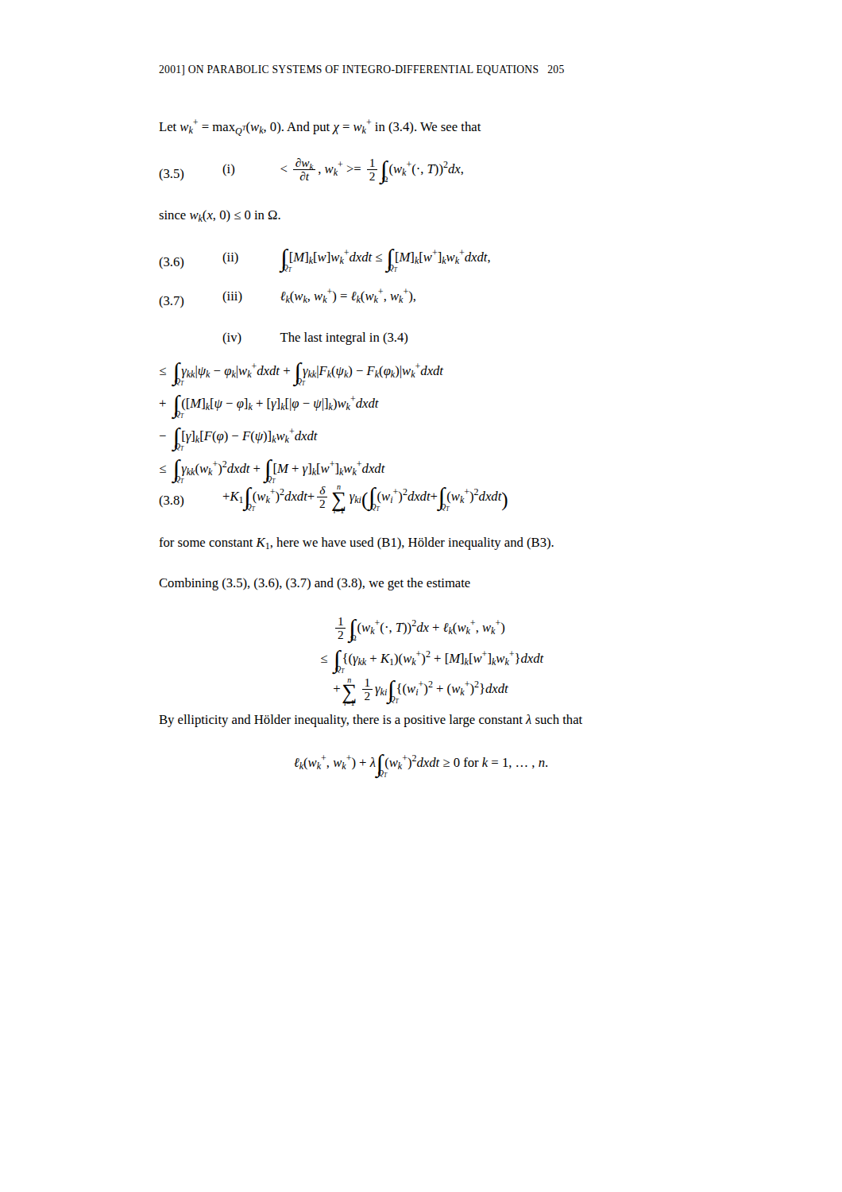2001] ON PARABOLIC SYSTEMS OF INTEGRO-DIFFERENTIAL EQUATIONS 205
Let wk+ = maxQT(wk, 0). And put χ = wk+ in (3.4). We see that
(3.5)
(i) < ∂wk∂t, wk+ >= 12∫Ω(wk+(·, T))2dx,
since wk(x, 0) ≤ 0 in Ω.
(3.6)
(ii) ∫QT[M]k[w]wk+dxdt ≤ ∫QT[M]k[w+]kwk+dxdt,
(3.7)
(iii) ℓk(wk, wk+) = ℓk(wk+, wk+),
(iv) The last integral in (3.4)
≤
∫QT γkk|ψk − φk|wk+dxdt + ∫QT γkk|Fk(ψk) − Fk(φk)|wk+dxdt
+
∫QT([M]k[ψ − φ]k + [γ]k[|φ − ψ|]k)wk+dxdt
−
∫QT[γ]k[F(φ) − F(ψ)]kwk+dxdt
≤
∫QT γkk(wk+)2dxdt + ∫QT[M + γ]k[w+]kwk+dxdt
(3.8)
+K1∫QT(wk+)2dxdt+δ 2 n∑i=1 γki(∫QT(wi+)2dxdt+∫QT(wk+)2dxdt)
for some constant K1, here we have used (B1), Hölder inequality and (B3).
Combining (3.5), (3.6), (3.7) and (3.8), we get the estimate
12∫Ω(wk+(·, T))2dx + ℓk(wk+, wk+)
≤
∫QT{(γkk + K1)(wk+)2 + [M]k[w+]kwk+}dxdt
+n∑i=112 γki∫QT{(wi+)2 + (wk+)2}dxdt
By ellipticity and Hölder inequality, there is a positive large constant λ such that
ℓk(wk+, wk+) + λ∫QT(wk+)2dxdt ≥ 0 for k = 1, … , n.